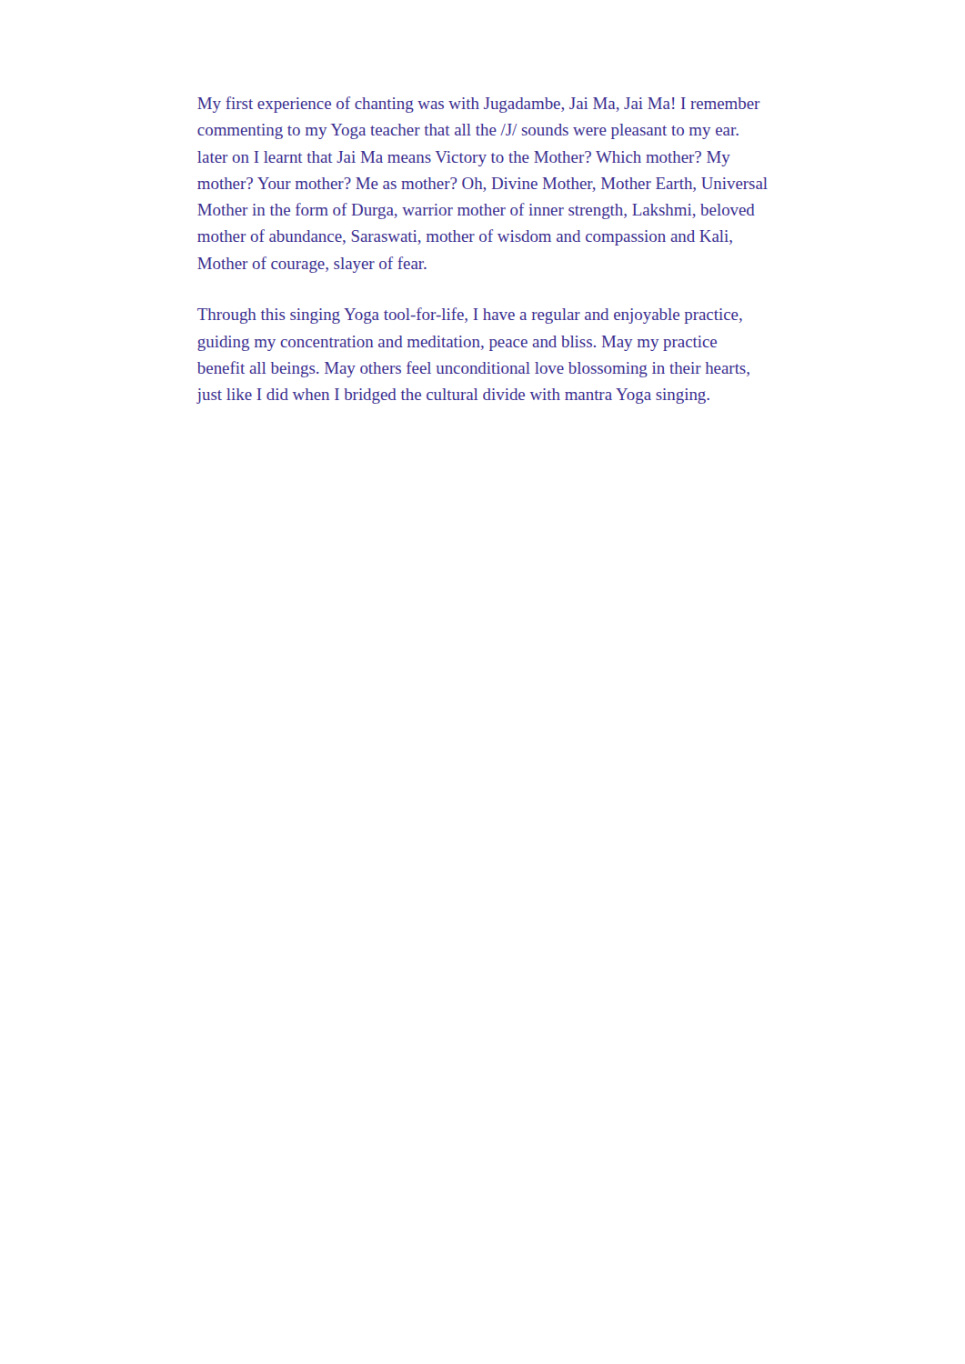My first experience of chanting was with Jugadambe, Jai Ma, Jai Ma! I remember commenting to my Yoga teacher that all the /J/ sounds were pleasant to my ear.
later on I learnt that Jai Ma means Victory to the Mother? Which mother? My mother? Your mother? Me as mother? Oh, Divine Mother, Mother Earth, Universal Mother in the form of Durga, warrior mother of inner strength, Lakshmi, beloved mother of abundance, Saraswati, mother of wisdom and compassion and Kali, Mother of courage, slayer of fear.
Through this singing Yoga tool-for-life, I have a regular and enjoyable practice, guiding my concentration and meditation, peace and bliss. May my practice benefit all beings. May others feel unconditional love blossoming in their hearts, just like I did when I bridged the cultural divide with mantra Yoga singing.